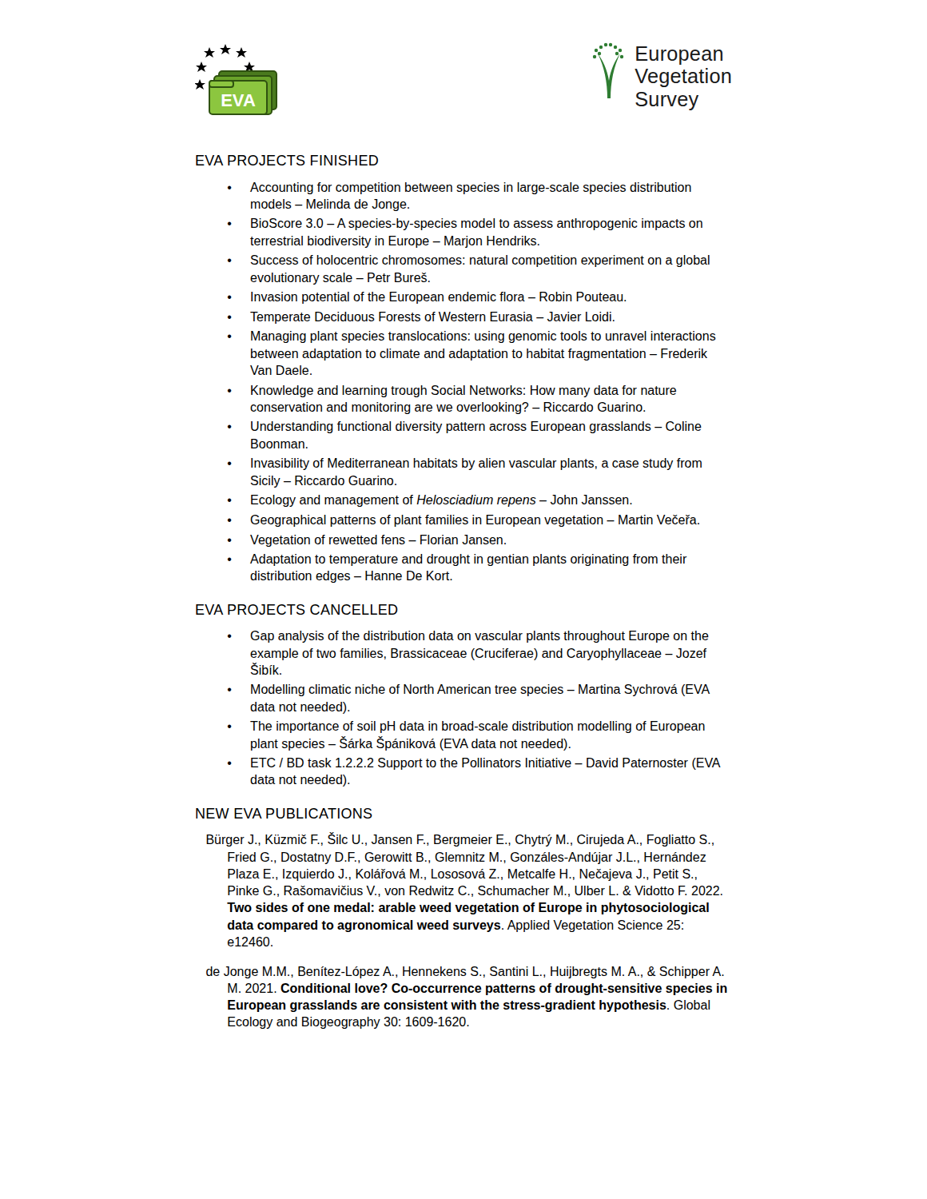EVA
European
Vegetation
Survey
EVA PROJECTS FINISHED
Accounting for competition between species in large-scale species distribution models – Melinda de Jonge.
BioScore 3.0 – A species-by-species model to assess anthropogenic impacts on terrestrial biodiversity in Europe – Marjon Hendriks.
Success of holocentric chromosomes: natural competition experiment on a global evolutionary scale – Petr Bureš.
Invasion potential of the European endemic flora – Robin Pouteau.
Temperate Deciduous Forests of Western Eurasia – Javier Loidi.
Managing plant species translocations: using genomic tools to unravel interactions between adaptation to climate and adaptation to habitat fragmentation – Frederik Van Daele.
Knowledge and learning trough Social Networks: How many data for nature conservation and monitoring are we overlooking? – Riccardo Guarino.
Understanding functional diversity pattern across European grasslands – Coline Boonman.
Invasibility of Mediterranean habitats by alien vascular plants, a case study from Sicily – Riccardo Guarino.
Ecology and management of Helosciadium repens – John Janssen.
Geographical patterns of plant families in European vegetation – Martin Večeřa.
Vegetation of rewetted fens – Florian Jansen.
Adaptation to temperature and drought in gentian plants originating from their distribution edges – Hanne De Kort.
EVA PROJECTS CANCELLED
Gap analysis of the distribution data on vascular plants throughout Europe on the example of two families, Brassicaceae (Cruciferae) and Caryophyllaceae – Jozef Šibík.
Modelling climatic niche of North American tree species – Martina Sychrová (EVA data not needed).
The importance of soil pH data in broad-scale distribution modelling of European plant species – Šárka Špániková (EVA data not needed).
ETC / BD task 1.2.2.2 Support to the Pollinators Initiative – David Paternoster (EVA data not needed).
NEW EVA PUBLICATIONS
Bürger J., Küzmič F., Šilc U., Jansen F., Bergmeier E., Chytrý M., Cirujeda A., Fogliatto S., Fried G., Dostatny D.F., Gerowitt B., Glemnitz M., Gonzáles-Andújar J.L., Hernández Plaza E., Izquierdo J., Kolářová M., Lososová Z., Metcalfe H., Nečajeva J., Petit S., Pinke G., Rašomavičius V., von Redwitz C., Schumacher M., Ulber L. & Vidotto F. 2022. Two sides of one medal: arable weed vegetation of Europe in phytosociological data compared to agronomical weed surveys. Applied Vegetation Science 25: e12460.
de Jonge M.M., Benítez-López A., Hennekens S., Santini L., Huijbregts M. A., & Schipper A. M. 2021. Conditional love? Co-occurrence patterns of drought-sensitive species in European grasslands are consistent with the stress-gradient hypothesis. Global Ecology and Biogeography 30: 1609-1620.